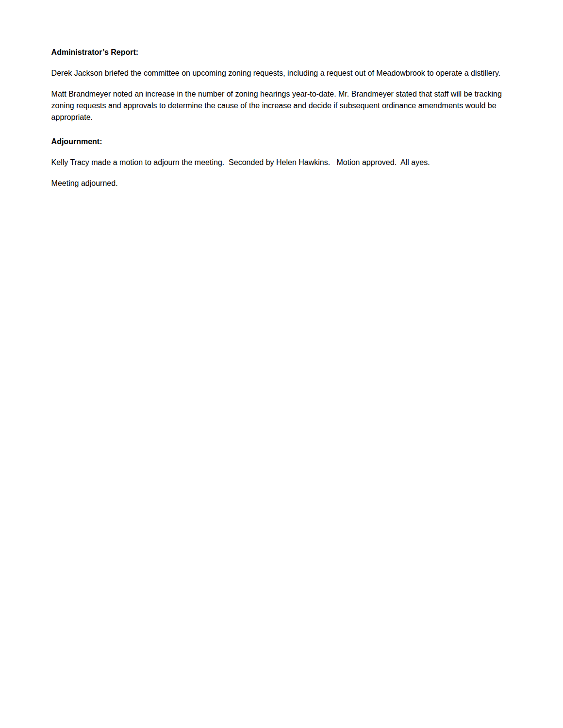Administrator’s Report:
Derek Jackson briefed the committee on upcoming zoning requests, including a request out of Meadowbrook to operate a distillery.
Matt Brandmeyer noted an increase in the number of zoning hearings year-to-date. Mr. Brandmeyer stated that staff will be tracking zoning requests and approvals to determine the cause of the increase and decide if subsequent ordinance amendments would be appropriate.
Adjournment:
Kelly Tracy made a motion to adjourn the meeting. Seconded by Helen Hawkins. Motion approved. All ayes.
Meeting adjourned.